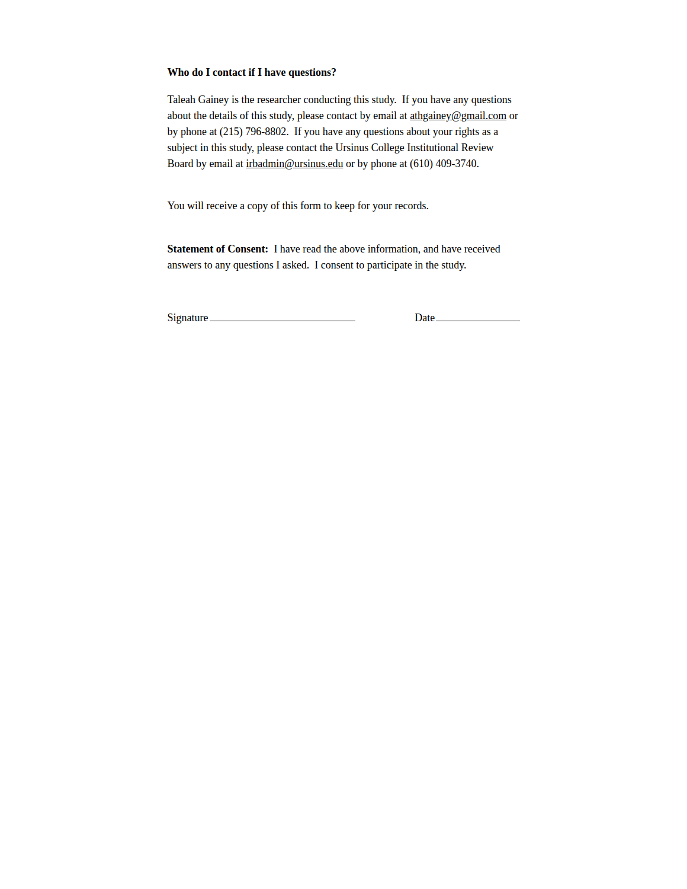Who do I contact if I have questions?
Taleah Gainey is the researcher conducting this study. If you have any questions about the details of this study, please contact by email at athgainey@gmail.com or by phone at (215) 796-8802. If you have any questions about your rights as a subject in this study, please contact the Ursinus College Institutional Review Board by email at irbadmin@ursinus.edu or by phone at (610) 409-3740.
You will receive a copy of this form to keep for your records.
Statement of Consent: I have read the above information, and have received answers to any questions I asked. I consent to participate in the study.
Signature Date